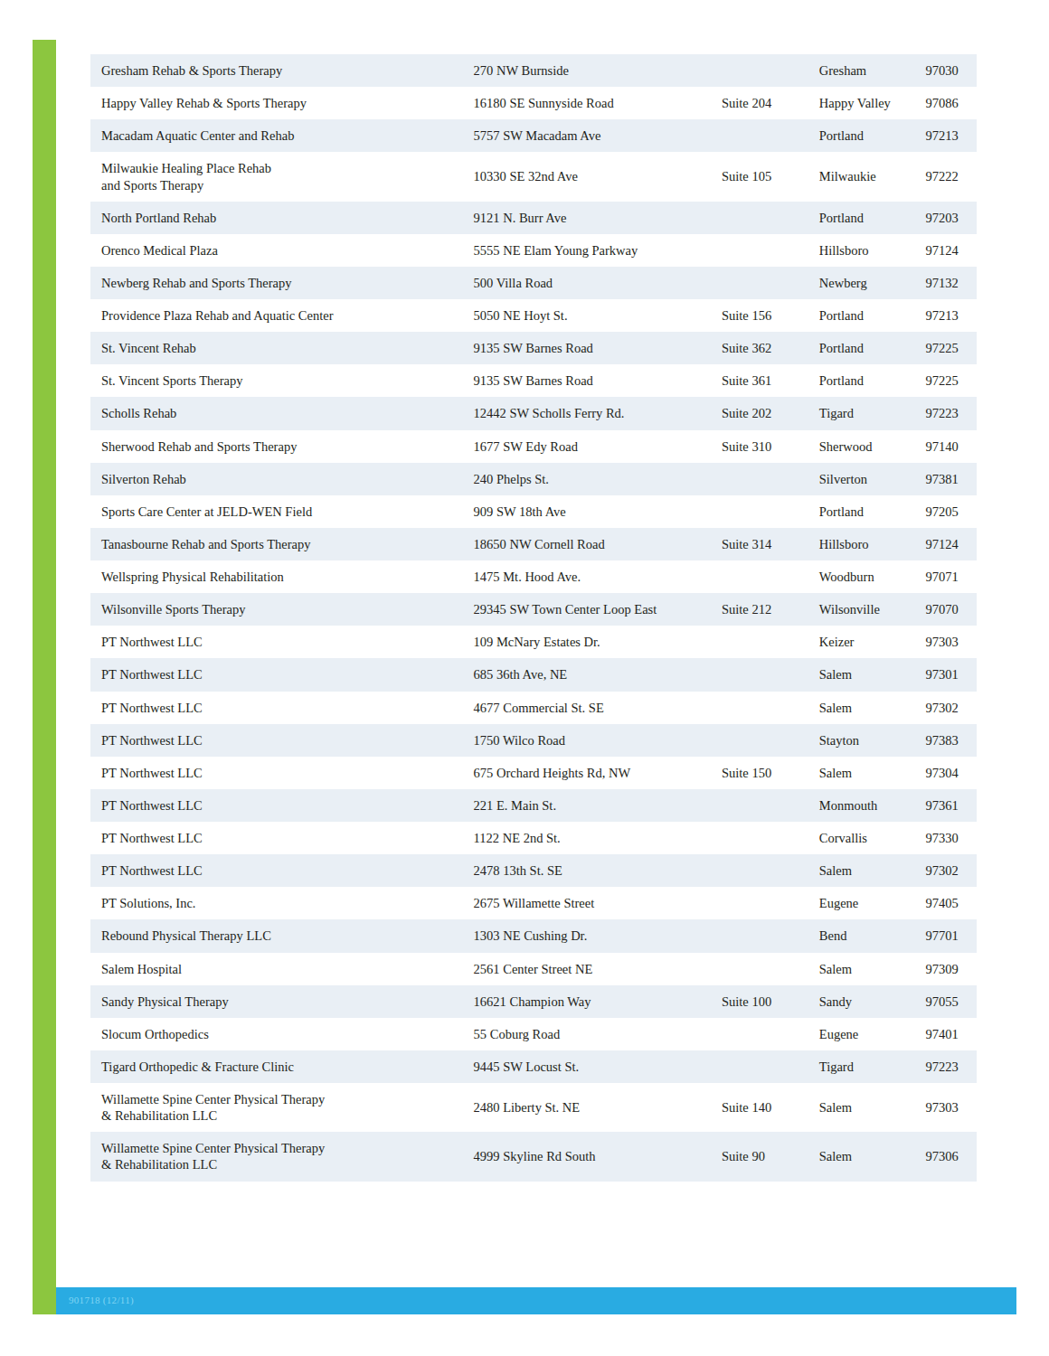901718 (12/11)
| Gresham Rehab & Sports Therapy | 270 NW Burnside | | Gresham | 97030 |
| Happy Valley Rehab & Sports Therapy | 16180 SE Sunnyside Road | Suite 204 | Happy Valley | 97086 |
| Macadam Aquatic Center and Rehab | 5757 SW Macadam Ave | | Portland | 97213 |
| Milwaukie Healing Place Rehab and Sports Therapy | 10330 SE 32nd Ave | Suite 105 | Milwaukie | 97222 |
| North Portland Rehab | 9121 N. Burr Ave | | Portland | 97203 |
| Orenco Medical Plaza | 5555 NE Elam Young Parkway | | Hillsboro | 97124 |
| Newberg Rehab and Sports Therapy | 500 Villa Road | | Newberg | 97132 |
| Providence Plaza Rehab and Aquatic Center | 5050 NE Hoyt St. | Suite 156 | Portland | 97213 |
| St. Vincent Rehab | 9135 SW Barnes Road | Suite 362 | Portland | 97225 |
| St. Vincent Sports Therapy | 9135 SW Barnes Road | Suite 361 | Portland | 97225 |
| Scholls Rehab | 12442 SW Scholls Ferry Rd. | Suite 202 | Tigard | 97223 |
| Sherwood Rehab and Sports Therapy | 1677 SW Edy Road | Suite 310 | Sherwood | 97140 |
| Silverton Rehab | 240 Phelps St. | | Silverton | 97381 |
| Sports Care Center at JELD-WEN Field | 909 SW 18th Ave | | Portland | 97205 |
| Tanasbourne Rehab and Sports Therapy | 18650 NW Cornell Road | Suite 314 | Hillsboro | 97124 |
| Wellspring Physical Rehabilitation | 1475 Mt. Hood Ave. | | Woodburn | 97071 |
| Wilsonville Sports Therapy | 29345 SW Town Center Loop East | Suite 212 | Wilsonville | 97070 |
| PT Northwest LLC | 109 McNary Estates Dr. | | Keizer | 97303 |
| PT Northwest LLC | 685 36th Ave, NE | | Salem | 97301 |
| PT Northwest LLC | 4677 Commercial St. SE | | Salem | 97302 |
| PT Northwest LLC | 1750 Wilco Road | | Stayton | 97383 |
| PT Northwest LLC | 675 Orchard Heights Rd, NW | Suite 150 | Salem | 97304 |
| PT Northwest LLC | 221 E. Main St. | | Monmouth | 97361 |
| PT Northwest LLC | 1122 NE 2nd St. | | Corvallis | 97330 |
| PT Northwest LLC | 2478 13th St. SE | | Salem | 97302 |
| PT Solutions, Inc. | 2675 Willamette Street | | Eugene | 97405 |
| Rebound Physical Therapy LLC | 1303 NE Cushing Dr. | | Bend | 97701 |
| Salem Hospital | 2561 Center Street NE | | Salem | 97309 |
| Sandy Physical Therapy | 16621 Champion Way | Suite 100 | Sandy | 97055 |
| Slocum Orthopedics | 55 Coburg Road | | Eugene | 97401 |
| Tigard Orthopedic & Fracture Clinic | 9445 SW Locust St. | | Tigard | 97223 |
| Willamette Spine Center Physical Therapy & Rehabilitation LLC | 2480 Liberty St. NE | Suite 140 | Salem | 97303 |
| Willamette Spine Center Physical Therapy & Rehabilitation LLC | 4999 Skyline Rd South | Suite 90 | Salem | 97306 |